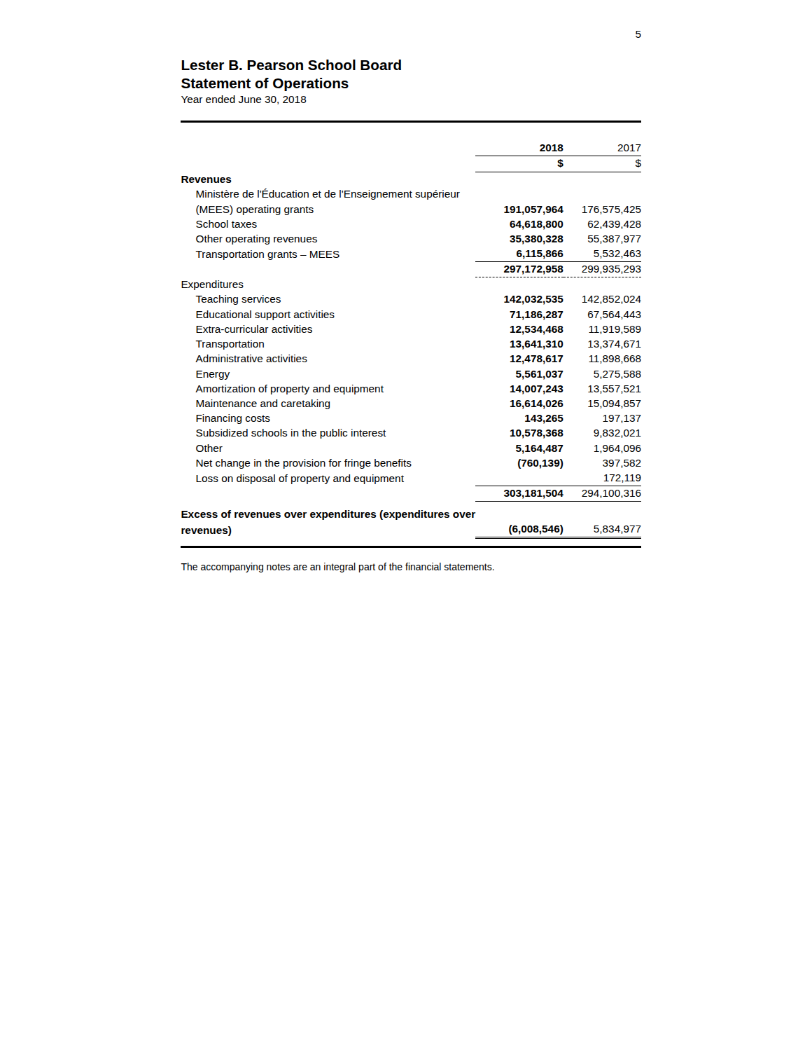5
Lester B. Pearson School Board
Statement of Operations
Year ended June 30, 2018
| | 2018 | 2017 |
| | $ | $ |
| Revenues | | |
| Ministère de l'Éducation et de l'Enseignement supérieur | | |
| (MEES) operating grants | 191,057,964 | 176,575,425 |
| School taxes | 64,618,800 | 62,439,428 |
| Other operating revenues | 35,380,328 | 55,387,977 |
| Transportation grants – MEES | 6,115,866 | 5,532,463 |
| | 297,172,958 | 299,935,293 |
| Expenditures | | |
| Teaching services | 142,032,535 | 142,852,024 |
| Educational support activities | 71,186,287 | 67,564,443 |
| Extra-curricular activities | 12,534,468 | 11,919,589 |
| Transportation | 13,641,310 | 13,374,671 |
| Administrative activities | 12,478,617 | 11,898,668 |
| Energy | 5,561,037 | 5,275,588 |
| Amortization of property and equipment | 14,007,243 | 13,557,521 |
| Maintenance and caretaking | 16,614,026 | 15,094,857 |
| Financing costs | 143,265 | 197,137 |
| Subsidized schools in the public interest | 10,578,368 | 9,832,021 |
| Other | 5,164,487 | 1,964,096 |
| Net change in the provision for fringe benefits | (760,139) | 397,582 |
| Loss on disposal of property and equipment | | 172,119 |
| | 303,181,504 | 294,100,316 |
| Excess of revenues over expenditures (expenditures over | | |
| revenues) | (6,008,546) | 5,834,977 |
The accompanying notes are an integral part of the financial statements.